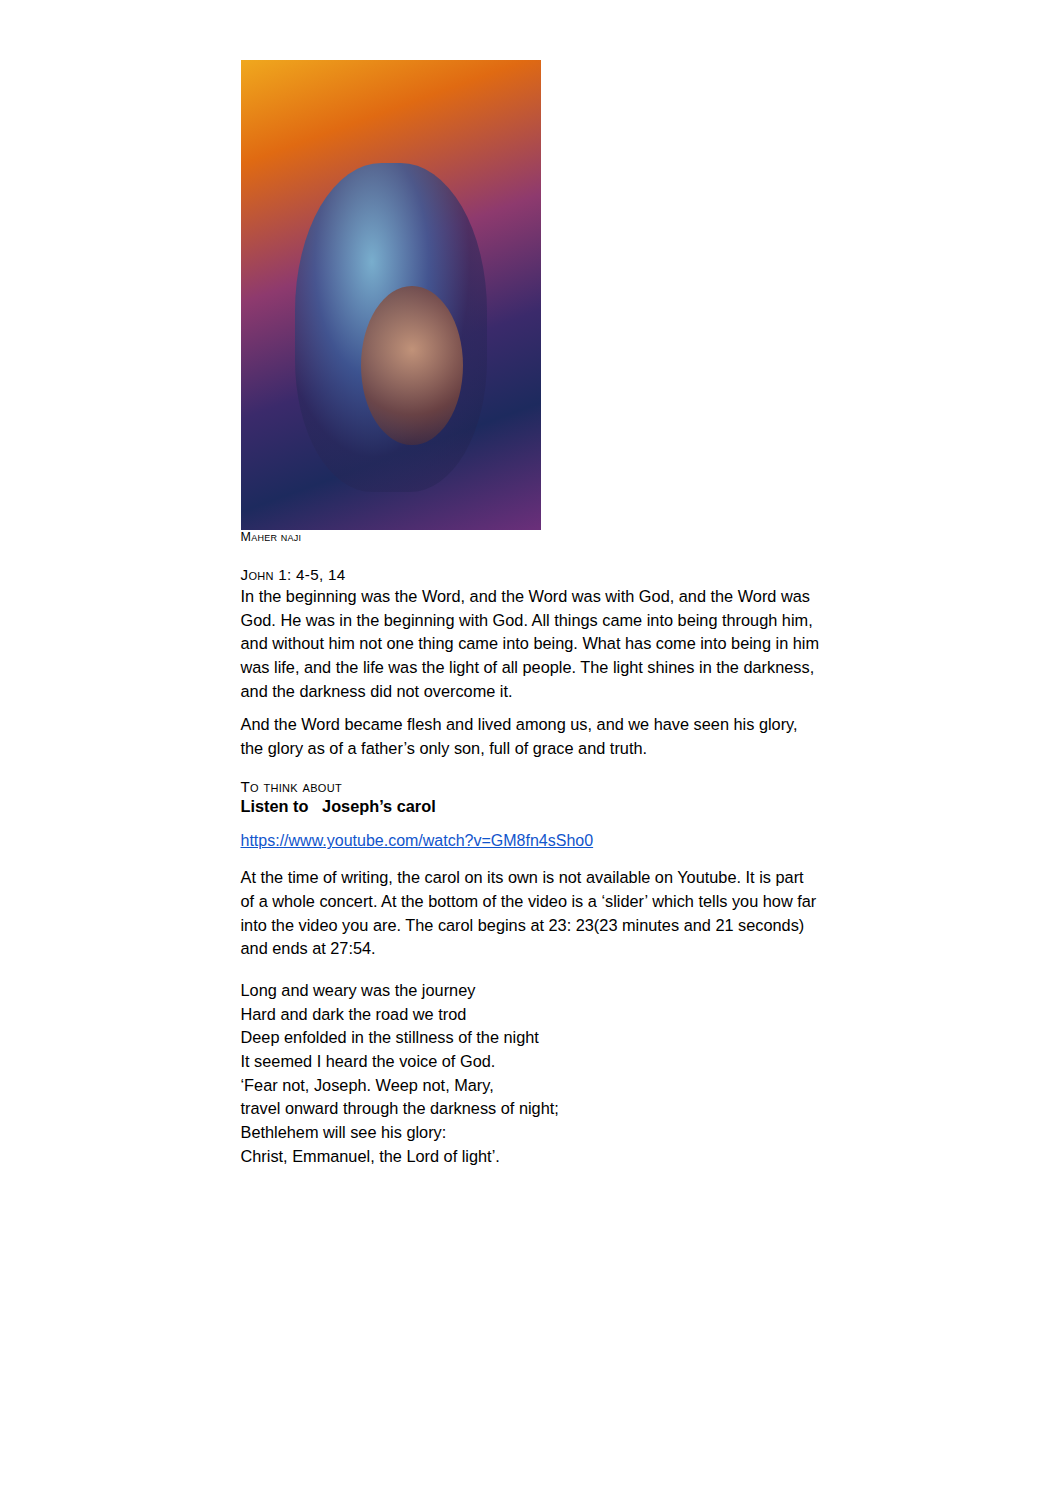Maher naji
John 1: 4-5, 14
In the beginning was the Word, and the Word was with God, and the Word was God. He was in the beginning with God. All things came into being through him, and without him not one thing came into being. What has come into being in him was life, and the life was the light of all people. The light shines in the darkness, and the darkness did not overcome it.
And the Word became flesh and lived among us, and we have seen his glory, the glory as of a father’s only son, full of grace and truth.
To think about
Listen to Joseph’s carol
https://www.youtube.com/watch?v=GM8fn4sSho0
At the time of writing, the carol on its own is not available on Youtube. It is part of a whole concert. At the bottom of the video is a ‘slider’ which tells you how far into the video you are. The carol begins at 23: 23(23 minutes and 21 seconds) and ends at 27:54.
Long and weary was the journey
Hard and dark the road we trod
Deep enfolded in the stillness of the night
It seemed I heard the voice of God.
‘Fear not, Joseph. Weep not, Mary,
travel onward through the darkness of night;
Bethlehem will see his glory:
Christ, Emmanuel, the Lord of light’.